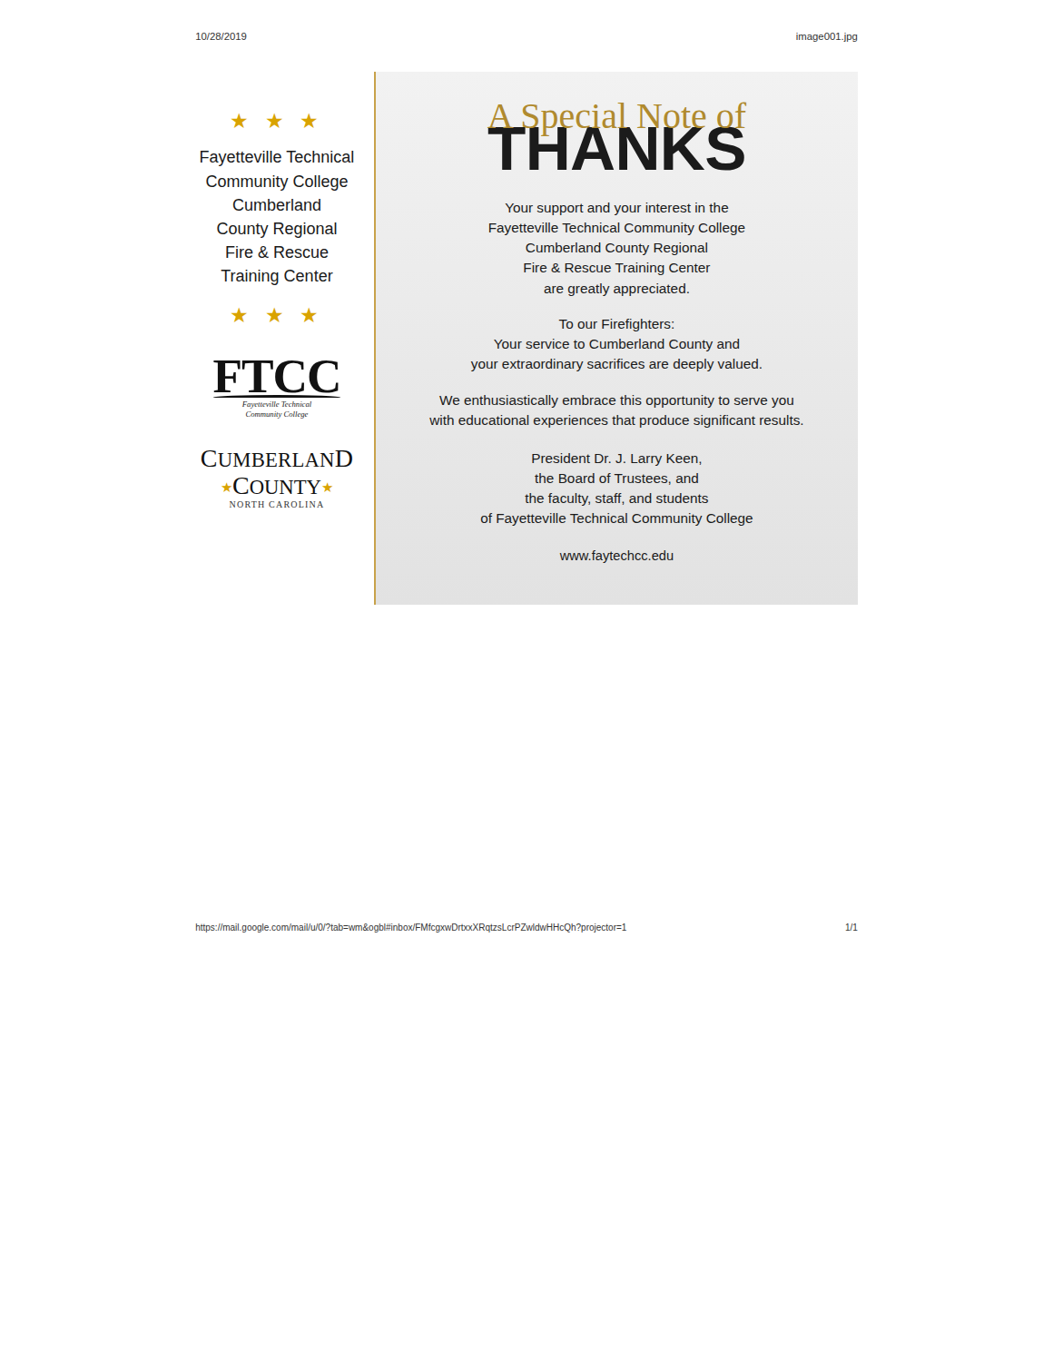10/28/2019 image001.jpg
★ ★ ★
Fayetteville Technical
Community College
Cumberland
County Regional
Fire & Rescue
Training Center
★ ★ ★
FTCC
Fayetteville Technical
Community College
CUMBERLAND
★COUNTY★
NORTH CAROLINA
A Special Note of THANKS
Your support and your interest in the
Fayetteville Technical Community College
Cumberland County Regional
Fire & Rescue Training Center
are greatly appreciated.
To our Firefighters:
Your service to Cumberland County and
your extraordinary sacrifices are deeply valued.
We enthusiastically embrace this opportunity to serve you
with educational experiences that produce significant results.
President Dr. J. Larry Keen,
the Board of Trustees, and
the faculty, staff, and students
of Fayetteville Technical Community College
www.faytechcc.edu
https://mail.google.com/mail/u/0/?tab=wm&ogbl#inbox/FMfcgxwDrtxxXRqtzsLcrPZwldwHHcQh?projector=1 1/1